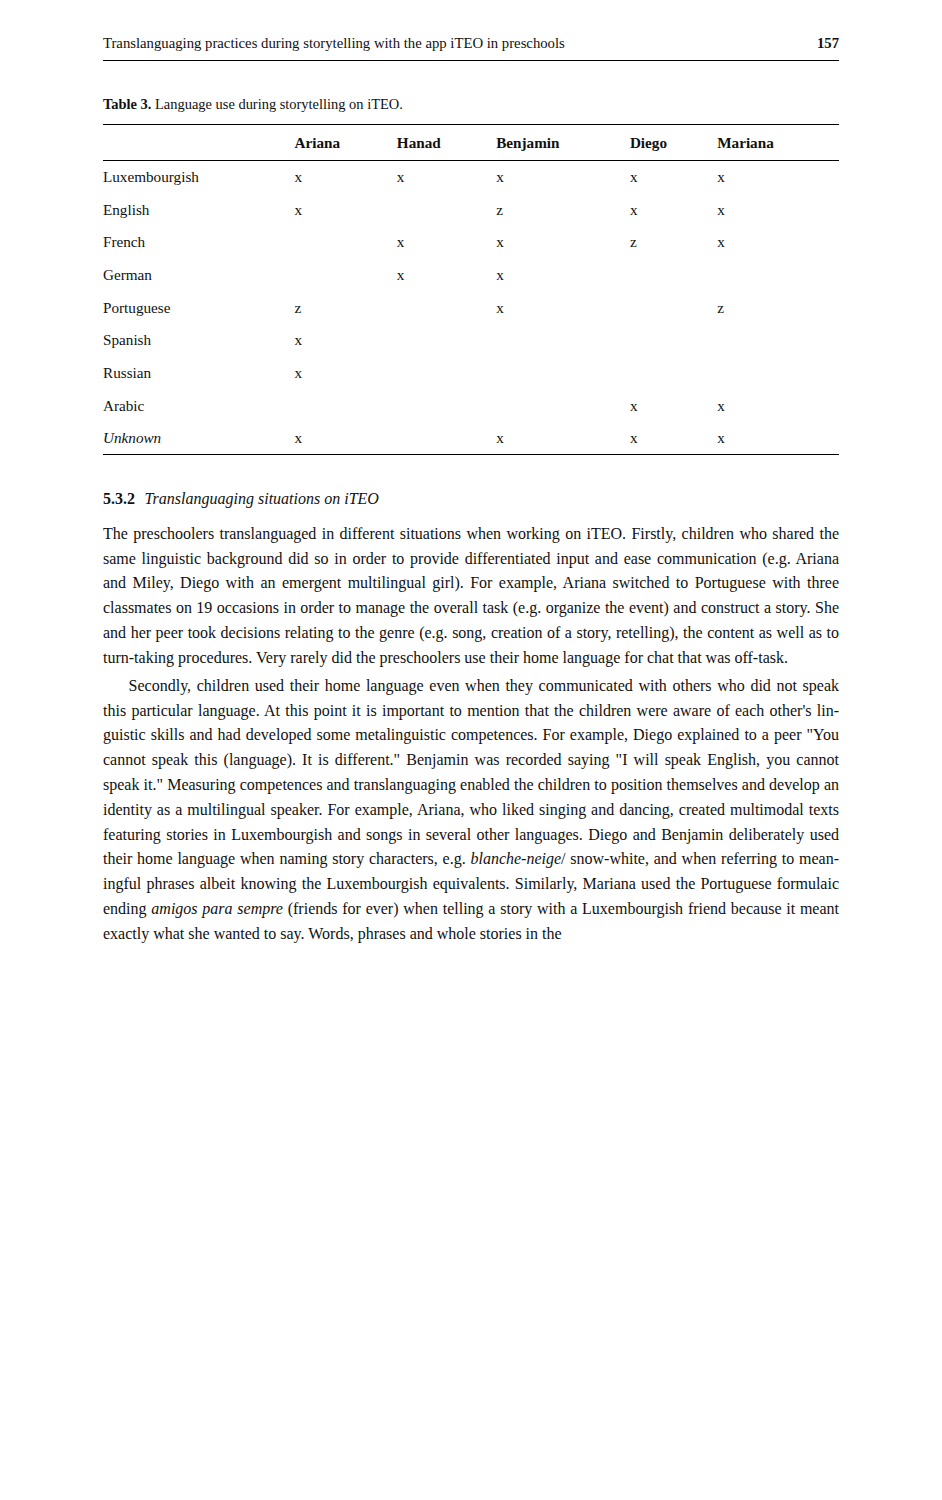Translanguaging practices during storytelling with the app iTEO in preschools 157
Table 3. Language use during storytelling on iTEO.
| | Ariana | Hanad | Benjamin | Diego | Mariana |
| --- | --- | --- | --- | --- | --- |
| Luxembourgish | x | x | x | x | x |
| English | x | | z | x | x |
| French | | x | x | z | x |
| German | | x | x | | |
| Portuguese | z | | x | | z |
| Spanish | x | | | | |
| Russian | x | | | | |
| Arabic | | | | x | x |
| Unknown | x | | x | x | x |
5.3.2 Translanguaging situations on iTEO
The preschoolers translanguaged in different situations when working on iTEO. Firstly, children who shared the same linguistic background did so in order to provide differentiated input and ease communication (e.g. Ariana and Miley, Diego with an emergent multilingual girl). For example, Ariana switched to Portuguese with three classmates on 19 occasions in order to manage the overall task (e.g. organize the event) and construct a story. She and her peer took decisions relating to the genre (e.g. song, creation of a story, retelling), the content as well as to turn-taking procedures. Very rarely did the preschoolers use their home language for chat that was off-task.
Secondly, children used their home language even when they communicated with others who did not speak this particular language. At this point it is important to mention that the children were aware of each other's linguistic skills and had developed some metalinguistic competences. For example, Diego explained to a peer "You cannot speak this (language). It is different." Benjamin was recorded saying "I will speak English, you cannot speak it." Measuring competences and translanguaging enabled the children to position themselves and develop an identity as a multilingual speaker. For example, Ariana, who liked singing and dancing, created multimodal texts featuring stories in Luxembourgish and songs in several other languages. Diego and Benjamin deliberately used their home language when naming story characters, e.g. blanche-neige/ snow-white, and when referring to meaningful phrases albeit knowing the Luxembourgish equivalents. Similarly, Mariana used the Portuguese formulaic ending amigos para sempre (friends for ever) when telling a story with a Luxembourgish friend because it meant exactly what she wanted to say. Words, phrases and whole stories in the